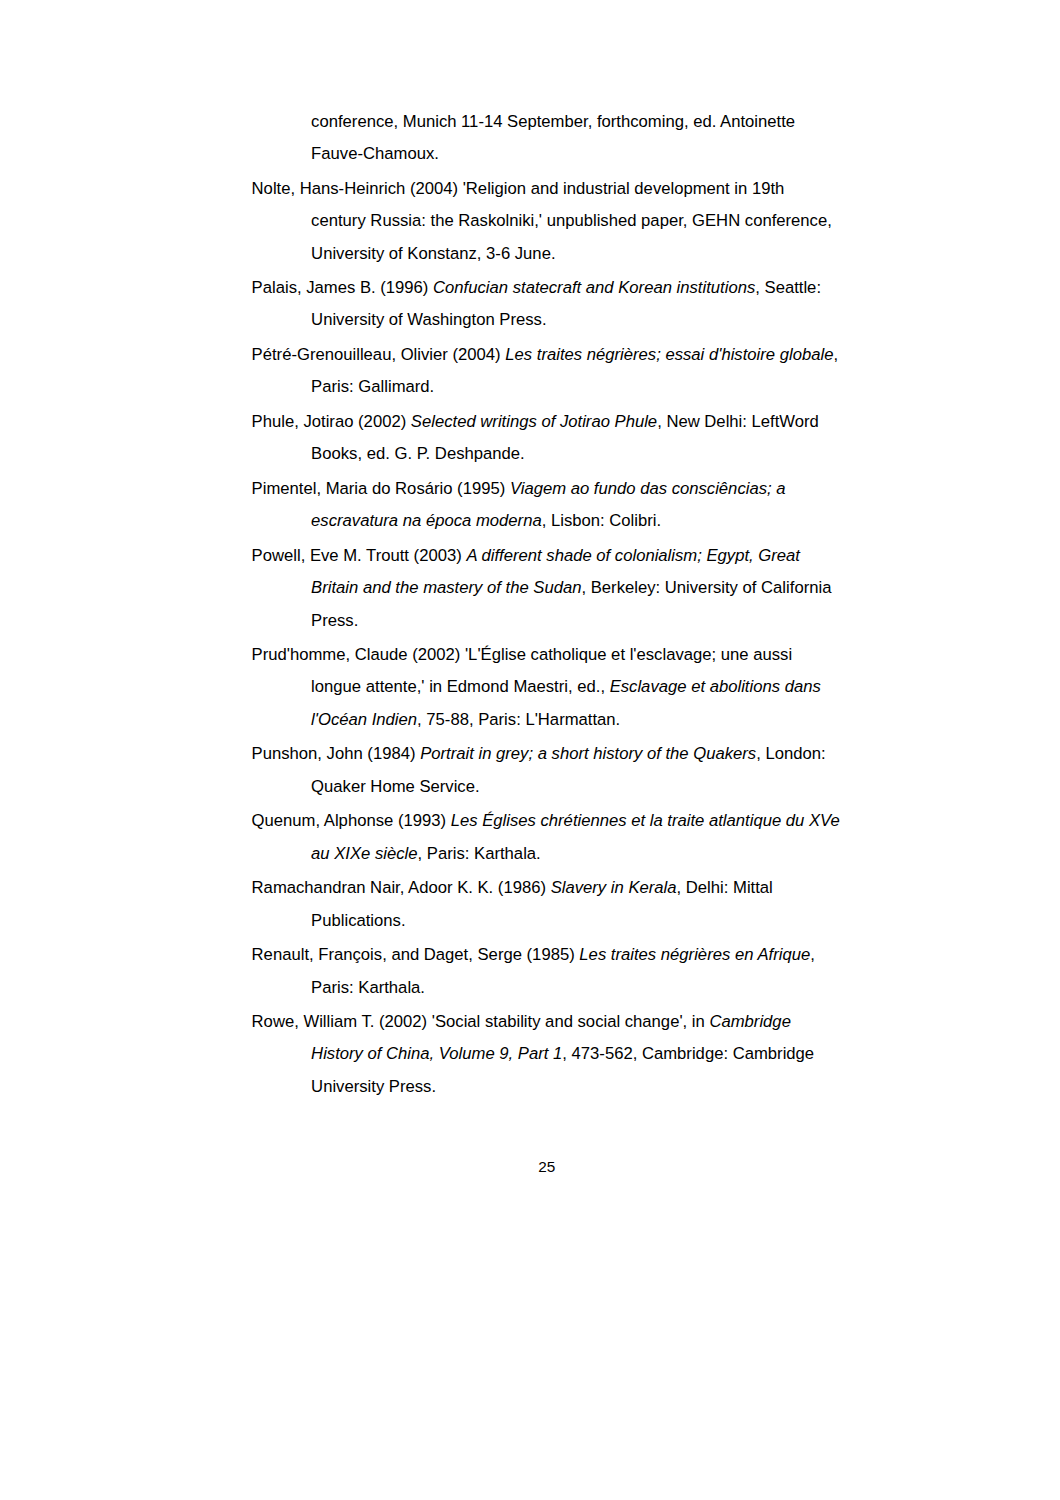conference, Munich 11-14 September, forthcoming, ed. Antoinette Fauve-Chamoux.
Nolte, Hans-Heinrich (2004) 'Religion and industrial development in 19th century Russia: the Raskolniki,' unpublished paper, GEHN conference, University of Konstanz, 3-6 June.
Palais, James B. (1996) Confucian statecraft and Korean institutions, Seattle: University of Washington Press.
Pétré-Grenouilleau, Olivier (2004) Les traites négrières; essai d'histoire globale, Paris: Gallimard.
Phule, Jotirao (2002) Selected writings of Jotirao Phule, New Delhi: LeftWord Books, ed. G. P. Deshpande.
Pimentel, Maria do Rosário (1995) Viagem ao fundo das consciências; a escravatura na época moderna, Lisbon: Colibri.
Powell, Eve M. Troutt (2003) A different shade of colonialism; Egypt, Great Britain and the mastery of the Sudan, Berkeley: University of California Press.
Prud'homme, Claude (2002) 'L'Église catholique et l'esclavage; une aussi longue attente,' in Edmond Maestri, ed., Esclavage et abolitions dans l'Océan Indien, 75-88, Paris: L'Harmattan.
Punshon, John (1984) Portrait in grey; a short history of the Quakers, London: Quaker Home Service.
Quenum, Alphonse (1993) Les Églises chrétiennes et la traite atlantique du XVe au XIXe siècle, Paris: Karthala.
Ramachandran Nair, Adoor K. K. (1986) Slavery in Kerala, Delhi: Mittal Publications.
Renault, François, and Daget, Serge (1985) Les traites négrières en Afrique, Paris: Karthala.
Rowe, William T. (2002) 'Social stability and social change', in Cambridge History of China, Volume 9, Part 1, 473-562, Cambridge: Cambridge University Press.
25